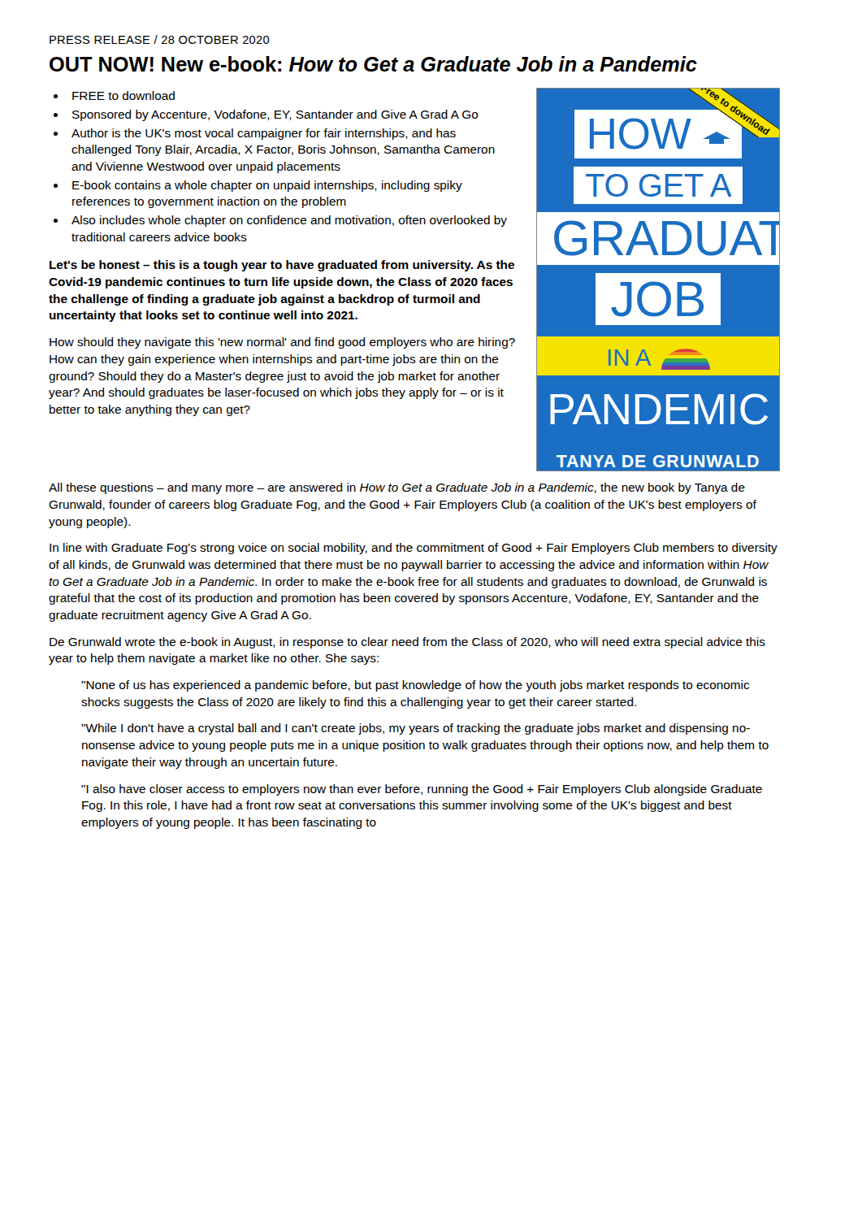PRESS RELEASE / 28 OCTOBER 2020
OUT NOW! New e-book: How to Get a Graduate Job in a Pandemic
Free to download
HOW
TO GET A
GRADUATE
JOB
IN A PANDEMIC TANYA DE GRUNWALD
FREE to download
Sponsored by Accenture, Vodafone, EY, Santander and Give A Grad A Go
Author is the UK's most vocal campaigner for fair internships, and has challenged Tony Blair, Arcadia, X Factor, Boris Johnson, Samantha Cameron and Vivienne Westwood over unpaid placements
E-book contains a whole chapter on unpaid internships, including spiky references to government inaction on the problem
Also includes whole chapter on confidence and motivation, often overlooked by traditional careers advice books
Let's be honest – this is a tough year to have graduated from university. As the Covid-19 pandemic continues to turn life upside down, the Class of 2020 faces the challenge of finding a graduate job against a backdrop of turmoil and uncertainty that looks set to continue well into 2021.
How should they navigate this 'new normal' and find good employers who are hiring? How can they gain experience when internships and part-time jobs are thin on the ground? Should they do a Master's degree just to avoid the job market for another year? And should graduates be laser-focused on which jobs they apply for – or is it better to take anything they can get?
All these questions – and many more – are answered in How to Get a Graduate Job in a Pandemic, the new book by Tanya de Grunwald, founder of careers blog Graduate Fog, and the Good + Fair Employers Club (a coalition of the UK's best employers of young people).
In line with Graduate Fog's strong voice on social mobility, and the commitment of Good + Fair Employers Club members to diversity of all kinds, de Grunwald was determined that there must be no paywall barrier to accessing the advice and information within How to Get a Graduate Job in a Pandemic. In order to make the e-book free for all students and graduates to download, de Grunwald is grateful that the cost of its production and promotion has been covered by sponsors Accenture, Vodafone, EY, Santander and the graduate recruitment agency Give A Grad A Go.
De Grunwald wrote the e-book in August, in response to clear need from the Class of 2020, who will need extra special advice this year to help them navigate a market like no other. She says:
"None of us has experienced a pandemic before, but past knowledge of how the youth jobs market responds to economic shocks suggests the Class of 2020 are likely to find this a challenging year to get their career started.
"While I don't have a crystal ball and I can't create jobs, my years of tracking the graduate jobs market and dispensing no-nonsense advice to young people puts me in a unique position to walk graduates through their options now, and help them to navigate their way through an uncertain future.
"I also have closer access to employers now than ever before, running the Good + Fair Employers Club alongside Graduate Fog. In this role, I have had a front row seat at conversations this summer involving some of the UK's biggest and best employers of young people. It has been fascinating to